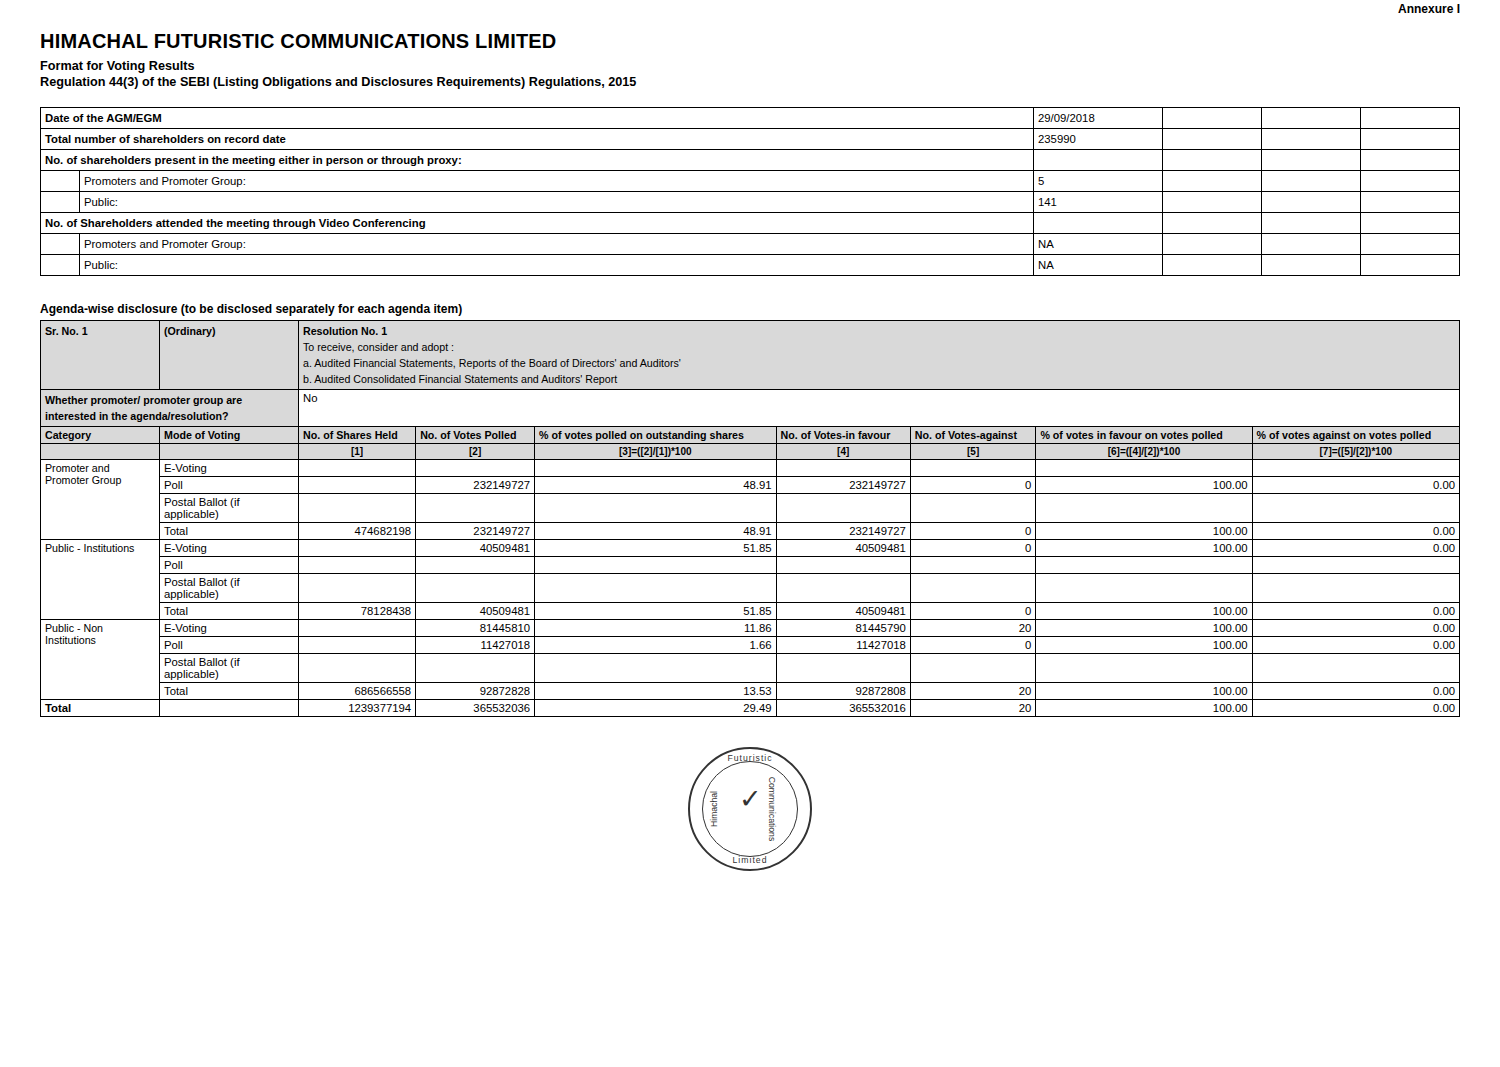Annexure I
HIMACHAL FUTURISTIC COMMUNICATIONS LIMITED
Format for Voting Results
Regulation 44(3) of the SEBI (Listing Obligations and Disclosures Requirements) Regulations, 2015
| Date of the AGM/EGM | 29/09/2018 | | | |
| Total number of shareholders on record date | 235990 | | | |
| No. of shareholders present in the meeting either in person or through proxy: | | | | |
| | Promoters and Promoter Group: | 5 | | | |
| | Public: | 141 | | | |
| No. of Shareholders attended the meeting through Video Conferencing | | | | |
| | Promoters and Promoter Group: | NA | | | |
| | Public: | NA | | | |
Agenda-wise disclosure (to be disclosed separately for each agenda item)
| Sr. No. 1 | (Ordinary) | Resolution No. 1 To receive, consider and adopt : a. Audited Financial Statements, Reports of the Board of Directors' and Auditors' b. Audited Consolidated Financial Statements and Auditors' Report |
| Whether promoter/ promoter group are interested in the agenda/resolution? | No |
| Category | Mode of Voting | No. of Shares Held | No. of Votes Polled | % of votes polled on outstanding shares | No. of Votes-in favour | No. of Votes-against | % of votes in favour on votes polled | % of votes against on votes polled |
| | | [1] | [2] | [3]=([2]/[1])*100 | [4] | [5] | [6]=([4]/[2])*100 | [7]=([5]/[2])*100 |
| Promoter and Promoter Group | E-Voting | | | | | | | |
| Poll | | 232149727 | 48.91 | 232149727 | 0 | 100.00 | 0.00 |
| Postal Ballot (if applicable) | | | | | | | |
| Total | 474682198 | 232149727 | 48.91 | 232149727 | 0 | 100.00 | 0.00 |
| Public - Institutions | E-Voting | | 40509481 | 51.85 | 40509481 | 0 | 100.00 | 0.00 |
| Poll | | | | | | | |
| Postal Ballot (if applicable) | | | | | | | |
| Total | 78128438 | 40509481 | 51.85 | 40509481 | 0 | 100.00 | 0.00 |
| Public - Non Institutions | E-Voting | | 81445810 | 11.86 | 81445790 | 20 | 100.00 | 0.00 |
| Poll | | 11427018 | 1.66 | 11427018 | 0 | 100.00 | 0.00 |
| Postal Ballot (if applicable) | | | | | | | |
| Total | 686566558 | 92872828 | 13.53 | 92872808 | 20 | 100.00 | 0.00 |
| Total | | 1239377194 | 365532036 | 29.49 | 365532016 | 20 | 100.00 | 0.00 |
Futuristic
Himachal
Communications
Limited
✓